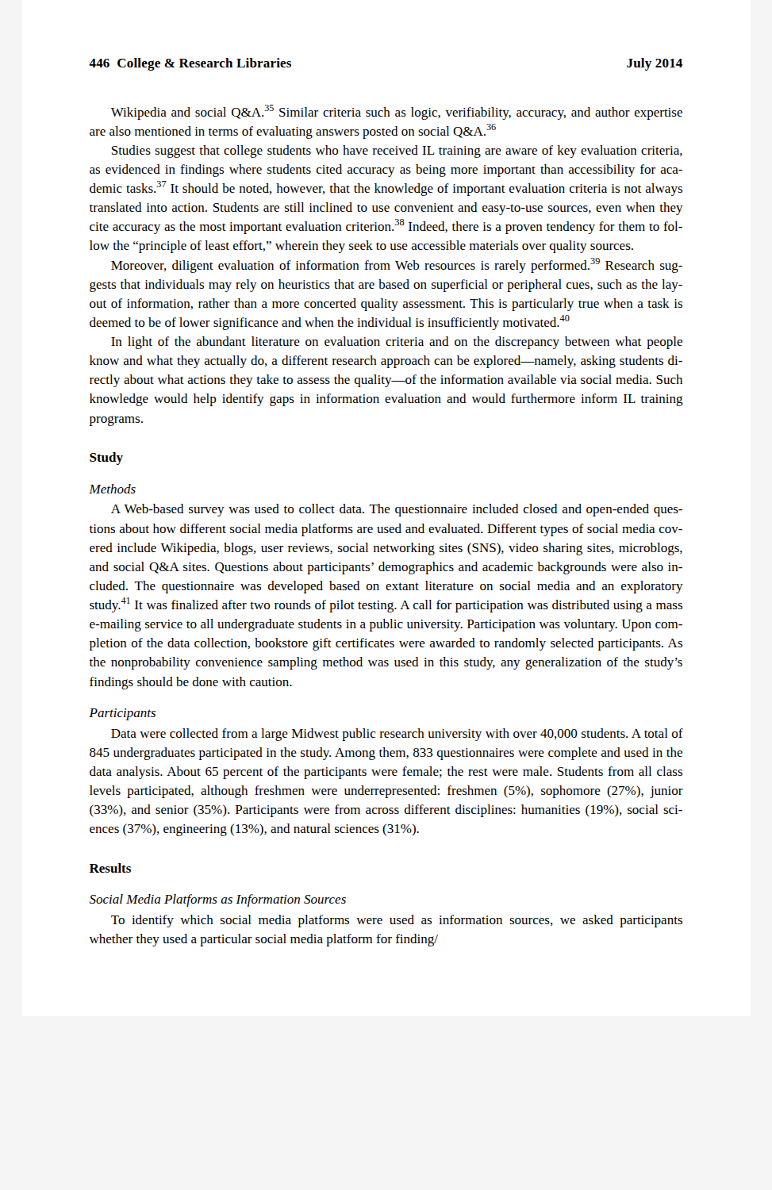446 College & Research Libraries July 2014
Wikipedia and social Q&A.35 Similar criteria such as logic, verifiability, accuracy, and author expertise are also mentioned in terms of evaluating answers posted on social Q&A.36
Studies suggest that college students who have received IL training are aware of key evaluation criteria, as evidenced in findings where students cited accuracy as being more important than accessibility for academic tasks.37 It should be noted, however, that the knowledge of important evaluation criteria is not always translated into action. Students are still inclined to use convenient and easy-to-use sources, even when they cite accuracy as the most important evaluation criterion.38 Indeed, there is a proven tendency for them to follow the “principle of least effort,” wherein they seek to use accessible materials over quality sources.
Moreover, diligent evaluation of information from Web resources is rarely performed.39 Research suggests that individuals may rely on heuristics that are based on superficial or peripheral cues, such as the layout of information, rather than a more concerted quality assessment. This is particularly true when a task is deemed to be of lower significance and when the individual is insufficiently motivated.40
In light of the abundant literature on evaluation criteria and on the discrepancy between what people know and what they actually do, a different research approach can be explored—namely, asking students directly about what actions they take to assess the quality—of the information available via social media. Such knowledge would help identify gaps in information evaluation and would furthermore inform IL training programs.
Study
Methods
A Web-based survey was used to collect data. The questionnaire included closed and open-ended questions about how different social media platforms are used and evaluated. Different types of social media covered include Wikipedia, blogs, user reviews, social networking sites (SNS), video sharing sites, microblogs, and social Q&A sites. Questions about participants’ demographics and academic backgrounds were also included. The questionnaire was developed based on extant literature on social media and an exploratory study.41 It was finalized after two rounds of pilot testing. A call for participation was distributed using a mass e-mailing service to all undergraduate students in a public university. Participation was voluntary. Upon completion of the data collection, bookstore gift certificates were awarded to randomly selected participants. As the nonprobability convenience sampling method was used in this study, any generalization of the study’s findings should be done with caution.
Participants
Data were collected from a large Midwest public research university with over 40,000 students. A total of 845 undergraduates participated in the study. Among them, 833 questionnaires were complete and used in the data analysis. About 65 percent of the participants were female; the rest were male. Students from all class levels participated, although freshmen were underrepresented: freshmen (5%), sophomore (27%), junior (33%), and senior (35%). Participants were from across different disciplines: humanities (19%), social sciences (37%), engineering (13%), and natural sciences (31%).
Results
Social Media Platforms as Information Sources
To identify which social media platforms were used as information sources, we asked participants whether they used a particular social media platform for finding/